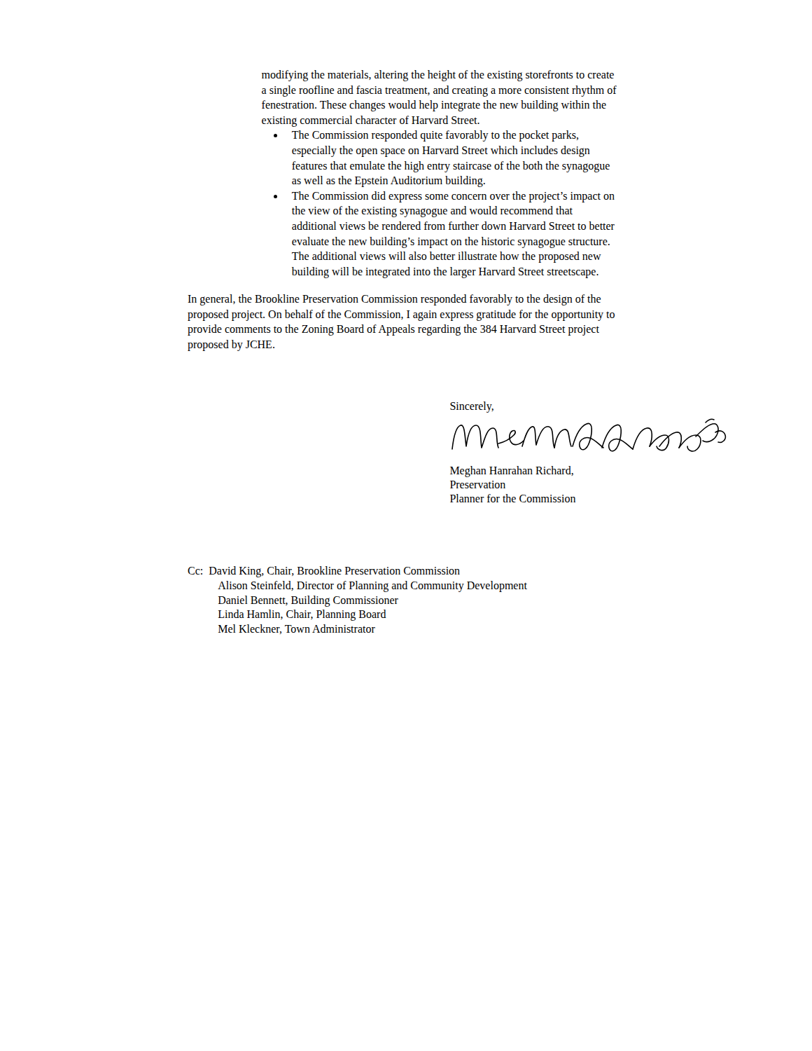modifying the materials, altering the height of the existing storefronts to create a single roofline and fascia treatment, and creating a more consistent rhythm of fenestration. These changes would help integrate the new building within the existing commercial character of Harvard Street.
The Commission responded quite favorably to the pocket parks, especially the open space on Harvard Street which includes design features that emulate the high entry staircase of the both the synagogue as well as the Epstein Auditorium building.
The Commission did express some concern over the project’s impact on the view of the existing synagogue and would recommend that additional views be rendered from further down Harvard Street to better evaluate the new building’s impact on the historic synagogue structure. The additional views will also better illustrate how the proposed new building will be integrated into the larger Harvard Street streetscape.
In general, the Brookline Preservation Commission responded favorably to the design of the proposed project. On behalf of the Commission, I again express gratitude for the opportunity to provide comments to the Zoning Board of Appeals regarding the 384 Harvard Street project proposed by JCHE.
Sincerely,
Meghan Hanrahan Richard, Preservation
Planner for the Commission
Cc: David King, Chair, Brookline Preservation Commission
Alison Steinfeld, Director of Planning and Community Development
Daniel Bennett, Building Commissioner
Linda Hamlin, Chair, Planning Board
Mel Kleckner, Town Administrator